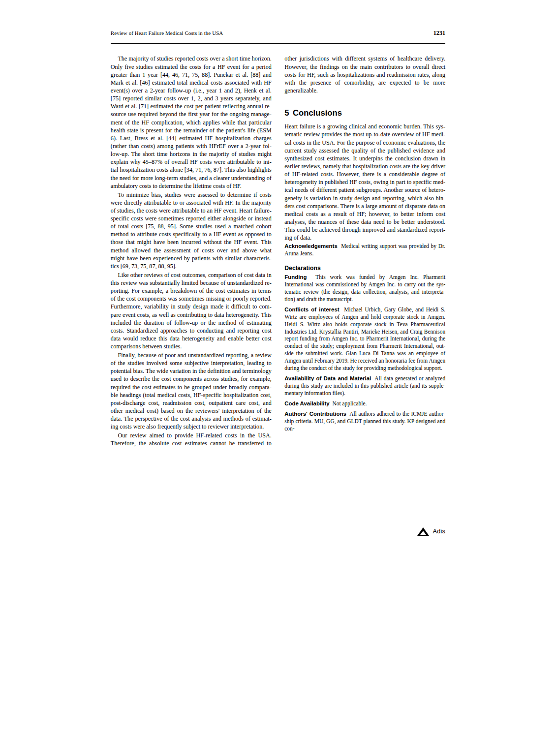Review of Heart Failure Medical Costs in the USA 1231
The majority of studies reported costs over a short time horizon. Only five studies estimated the costs for a HF event for a period greater than 1 year [44, 46, 71, 75, 88]. Punekar et al. [88] and Mark et al. [46] estimated total medical costs associated with HF event(s) over a 2-year follow-up (i.e., year 1 and 2), Henk et al. [75] reported similar costs over 1, 2, and 3 years separately, and Ward et al. [71] estimated the cost per patient reflecting annual resource use required beyond the first year for the ongoing management of the HF complication, which applies while that particular health state is present for the remainder of the patient's life (ESM 6). Last, Bress et al. [44] estimated HF hospitalization charges (rather than costs) among patients with HFrEF over a 2-year follow-up. The short time horizons in the majority of studies might explain why 45–87% of overall HF costs were attributable to initial hospitalization costs alone [34, 71, 76, 87]. This also highlights the need for more long-term studies, and a clearer understanding of ambulatory costs to determine the lifetime costs of HF.
To minimize bias, studies were assessed to determine if costs were directly attributable to or associated with HF. In the majority of studies, the costs were attributable to an HF event. Heart failure-specific costs were sometimes reported either alongside or instead of total costs [75, 88, 95]. Some studies used a matched cohort method to attribute costs specifically to a HF event as opposed to those that might have been incurred without the HF event. This method allowed the assessment of costs over and above what might have been experienced by patients with similar characteristics [69, 73, 75, 87, 88, 95].
Like other reviews of cost outcomes, comparison of cost data in this review was substantially limited because of unstandardized reporting. For example, a breakdown of the cost estimates in terms of the cost components was sometimes missing or poorly reported. Furthermore, variability in study design made it difficult to compare event costs, as well as contributing to data heterogeneity. This included the duration of follow-up or the method of estimating costs. Standardized approaches to conducting and reporting cost data would reduce this data heterogeneity and enable better cost comparisons between studies.
Finally, because of poor and unstandardized reporting, a review of the studies involved some subjective interpretation, leading to potential bias. The wide variation in the definition and terminology used to describe the cost components across studies, for example, required the cost estimates to be grouped under broadly comparable headings (total medical costs, HF-specific hospitalization cost, post-discharge cost, readmission cost, outpatient care cost, and other medical cost) based on the reviewers' interpretation of the data. The perspective of the cost analysis and methods of estimating costs were also frequently subject to reviewer interpretation.
Our review aimed to provide HF-related costs in the USA. Therefore, the absolute cost estimates cannot be transferred to other jurisdictions with different systems of healthcare delivery. However, the findings on the main contributors to overall direct costs for HF, such as hospitalizations and readmission rates, along with the presence of comorbidity, are expected to be more generalizable.
5 Conclusions
Heart failure is a growing clinical and economic burden. This systematic review provides the most up-to-date overview of HF medical costs in the USA. For the purpose of economic evaluations, the current study assessed the quality of the published evidence and synthesized cost estimates. It underpins the conclusion drawn in earlier reviews, namely that hospitalization costs are the key driver of HF-related costs. However, there is a considerable degree of heterogeneity in published HF costs, owing in part to specific medical needs of different patient subgroups. Another source of heterogeneity is variation in study design and reporting, which also hinders cost comparisons. There is a large amount of disparate data on medical costs as a result of HF; however, to better inform cost analyses, the nuances of these data need to be better understood. This could be achieved through improved and standardized reporting of data.
Acknowledgements Medical writing support was provided by Dr. Aruna Jeans.
Declarations
Funding This work was funded by Amgen Inc. Pharmerit International was commissioned by Amgen Inc. to carry out the systematic review (the design, data collection, analysis, and interpretation) and draft the manuscript.
Conflicts of interest Michael Urbich, Gary Globe, and Heidi S. Wirtz are employees of Amgen and hold corporate stock in Amgen. Heidi S. Wirtz also holds corporate stock in Teva Pharmaceutical Industries Ltd. Krystallia Pantiri, Marieke Heisen, and Craig Bennison report funding from Amgen Inc. to Pharmerit International, during the conduct of the study; employment from Pharmerit International, outside the submitted work. Gian Luca Di Tanna was an employee of Amgen until February 2019. He received an honoraria fee from Amgen during the conduct of the study for providing methodological support.
Availability of Data and Material All data generated or analyzed during this study are included in this published article (and its supplementary information files).
Code Availability Not applicable.
Authors' Contributions All authors adhered to the ICMJE authorship criteria. MU, GG, and GLDT planned this study. KP designed and con-
Adis